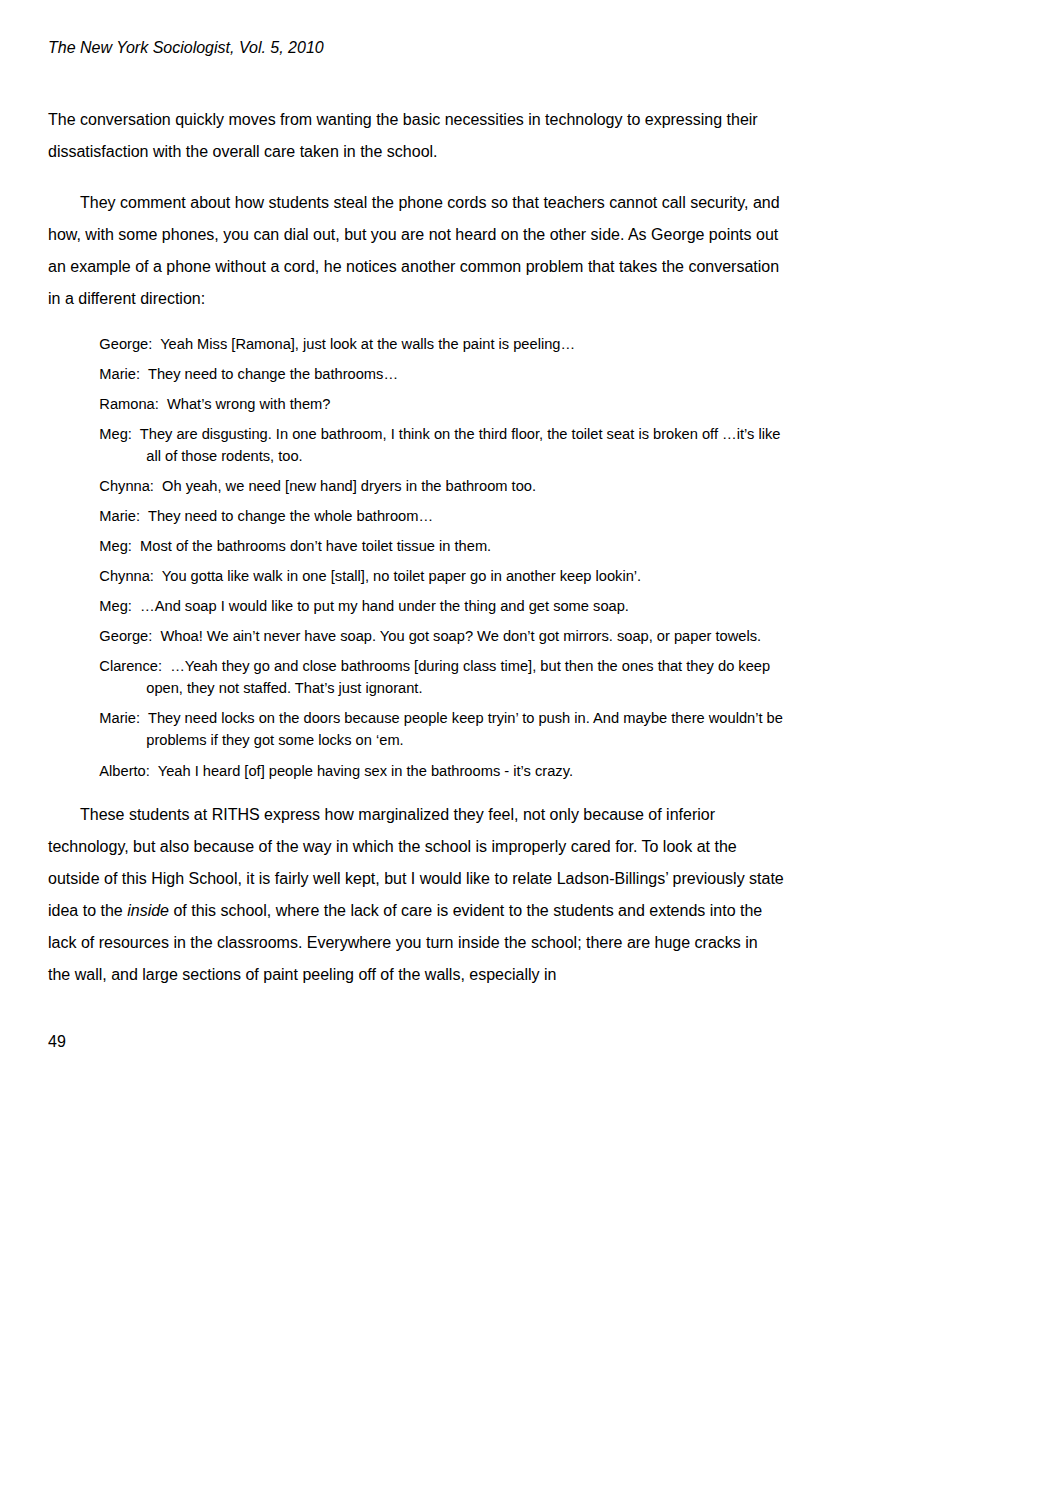The New York Sociologist, Vol. 5, 2010
The conversation quickly moves from wanting the basic necessities in technology to expressing their dissatisfaction with the overall care taken in the school.
They comment about how students steal the phone cords so that teachers cannot call security, and how, with some phones, you can dial out, but you are not heard on the other side. As George points out an example of a phone without a cord, he notices another common problem that takes the conversation in a different direction:
George: Yeah Miss [Ramona], just look at the walls the paint is peeling…
Marie: They need to change the bathrooms…
Ramona: What’s wrong with them?
Meg: They are disgusting. In one bathroom, I think on the third floor, the toilet seat is broken off …it’s like all of those rodents, too.
Chynna: Oh yeah, we need [new hand] dryers in the bathroom too.
Marie: They need to change the whole bathroom…
Meg: Most of the bathrooms don’t have toilet tissue in them.
Chynna: You gotta like walk in one [stall], no toilet paper go in another keep lookin’.
Meg: …And soap I would like to put my hand under the thing and get some soap.
George: Whoa! We ain’t never have soap. You got soap? We don’t got mirrors. soap, or paper towels.
Clarence: …Yeah they go and close bathrooms [during class time], but then the ones that they do keep open, they not staffed. That’s just ignorant.
Marie: They need locks on the doors because people keep tryin’ to push in. And maybe there wouldn’t be problems if they got some locks on ‘em.
Alberto: Yeah I heard [of] people having sex in the bathrooms - it’s crazy.
These students at RITHS express how marginalized they feel, not only because of inferior technology, but also because of the way in which the school is improperly cared for. To look at the outside of this High School, it is fairly well kept, but I would like to relate Ladson-Billings’ previously state idea to the inside of this school, where the lack of care is evident to the students and extends into the lack of resources in the classrooms. Everywhere you turn inside the school; there are huge cracks in the wall, and large sections of paint peeling off of the walls, especially in
49